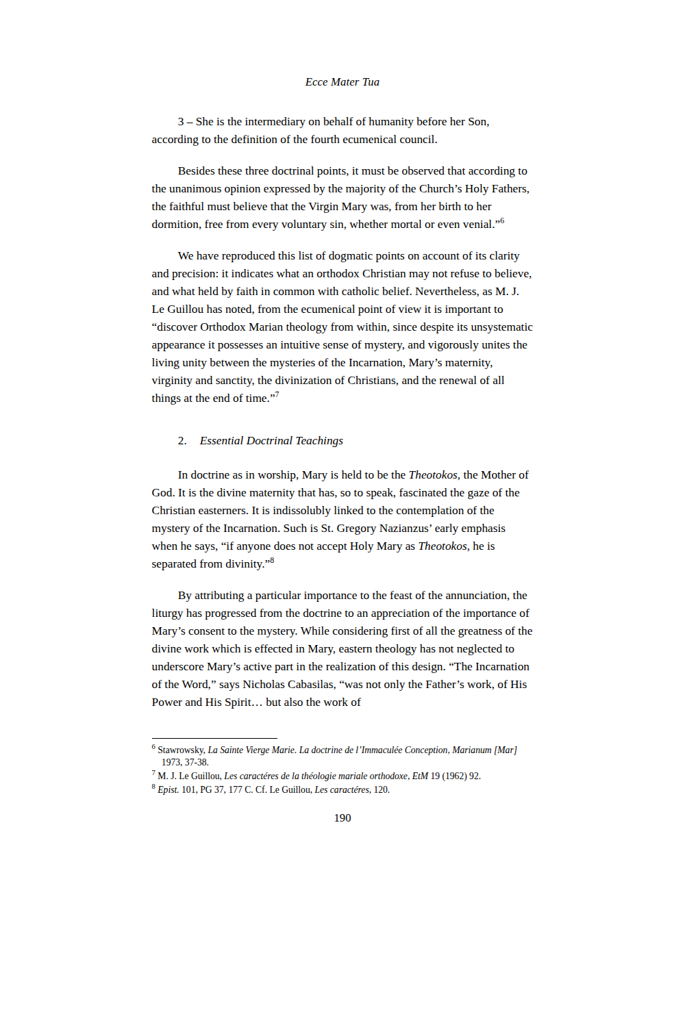Ecce Mater Tua
3 – She is the intermediary on behalf of humanity before her Son, according to the definition of the fourth ecumenical council.
Besides these three doctrinal points, it must be observed that according to the unanimous opinion expressed by the majority of the Church’s Holy Fathers, the faithful must believe that the Virgin Mary was, from her birth to her dormition, free from every voluntary sin, whether mortal or even venial.”6
We have reproduced this list of dogmatic points on account of its clarity and precision: it indicates what an orthodox Christian may not refuse to believe, and what held by faith in common with catholic belief. Nevertheless, as M. J. Le Guillou has noted, from the ecumenical point of view it is important to “discover Orthodox Marian theology from within, since despite its unsystematic appearance it possesses an intuitive sense of mystery, and vigorously unites the living unity between the mysteries of the Incarnation, Mary’s maternity, virginity and sanctity, the divinization of Christians, and the renewal of all things at the end of time.”7
2. Essential Doctrinal Teachings
In doctrine as in worship, Mary is held to be the Theotokos, the Mother of God. It is the divine maternity that has, so to speak, fascinated the gaze of the Christian easterners. It is indissolubly linked to the contemplation of the mystery of the Incarnation. Such is St. Gregory Nazianzus’ early emphasis when he says, “if anyone does not accept Holy Mary as Theotokos, he is separated from divinity.”8
By attributing a particular importance to the feast of the annunciation, the liturgy has progressed from the doctrine to an appreciation of the importance of Mary’s consent to the mystery. While considering first of all the greatness of the divine work which is effected in Mary, eastern theology has not neglected to underscore Mary’s active part in the realization of this design. “The Incarnation of the Word,” says Nicholas Cabasilas, “was not only the Father’s work, of His Power and His Spirit… but also the work of
6 Stawrowsky, La Sainte Vierge Marie. La doctrine de l’Immaculée Conception, Marianum [Mar] 1973, 37-38.
7 M. J. Le Guillou, Les caractéres de la théologie mariale orthodoxe, EtM 19 (1962) 92.
8 Epist. 101, PG 37, 177 C. Cf. Le Guillou, Les caractéres, 120.
190